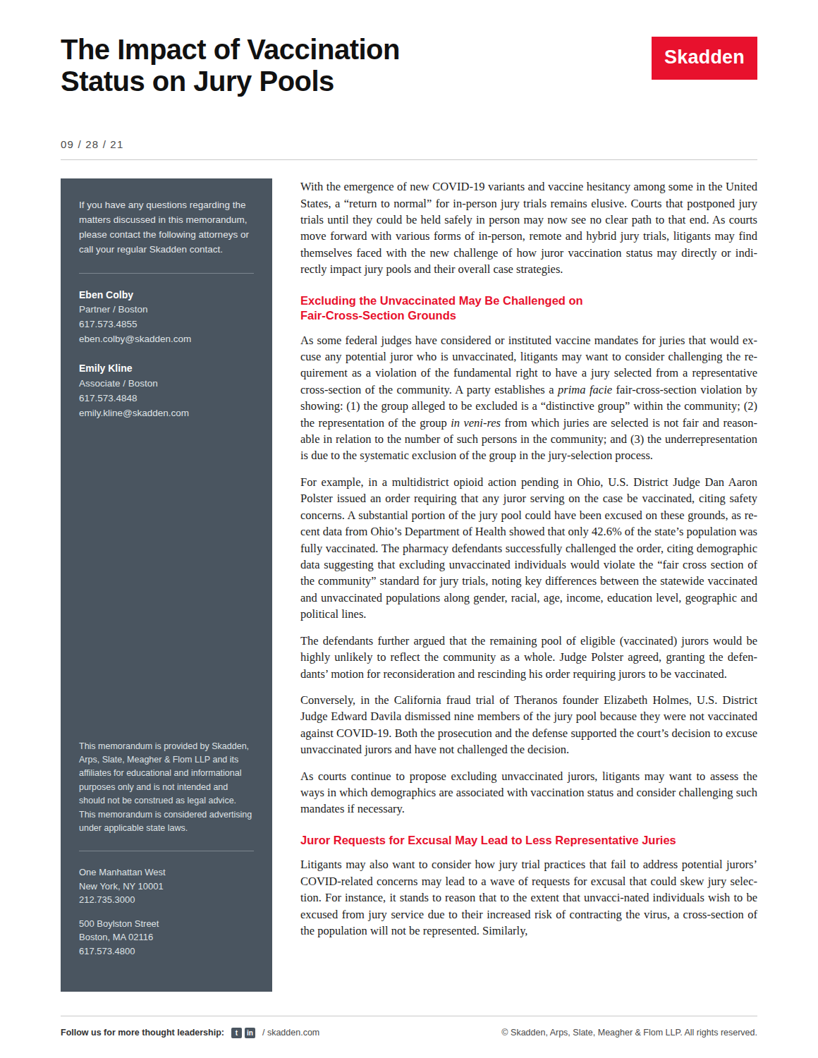The Impact of Vaccination
Status on Jury Pools
Skadden
09 / 28 / 21
If you have any questions regarding the matters discussed in this memorandum, please contact the following attorneys or call your regular Skadden contact.
Eben Colby
Partner / Boston
617.573.4855
eben.colby@skadden.com
Emily Kline
Associate / Boston
617.573.4848
emily.kline@skadden.com
This memorandum is provided by Skadden, Arps, Slate, Meagher & Flom LLP and its affiliates for educational and informational purposes only and is not intended and should not be construed as legal advice. This memorandum is considered advertising under applicable state laws.
One Manhattan West
New York, NY 10001
212.735.3000
500 Boylston Street
Boston, MA 02116
617.573.4800
With the emergence of new COVID-19 variants and vaccine hesitancy among some in the United States, a “return to normal” for in-person jury trials remains elusive. Courts that postponed jury trials until they could be held safely in person may now see no clear path to that end. As courts move forward with various forms of in-person, remote and hybrid jury trials, litigants may find themselves faced with the new challenge of how juror vaccination status may directly or indirectly impact jury pools and their overall case strategies.
Excluding the Unvaccinated May Be Challenged on
Fair-Cross-Section Grounds
As some federal judges have considered or instituted vaccine mandates for juries that would excuse any potential juror who is unvaccinated, litigants may want to consider challenging the requirement as a violation of the fundamental right to have a jury selected from a representative cross-section of the community. A party establishes a prima facie fair-cross-section violation by showing: (1) the group alleged to be excluded is a “distinctive group” within the community; (2) the representation of the group in veni-res from which juries are selected is not fair and reasonable in relation to the number of such persons in the community; and (3) the underrepresentation is due to the systematic exclusion of the group in the jury-selection process.
For example, in a multidistrict opioid action pending in Ohio, U.S. District Judge Dan Aaron Polster issued an order requiring that any juror serving on the case be vaccinated, citing safety concerns. A substantial portion of the jury pool could have been excused on these grounds, as recent data from Ohio’s Department of Health showed that only 42.6% of the state’s population was fully vaccinated. The pharmacy defendants successfully challenged the order, citing demographic data suggesting that excluding unvaccinated individuals would violate the “fair cross section of the community” standard for jury trials, noting key differences between the statewide vaccinated and unvaccinated populations along gender, racial, age, income, education level, geographic and political lines.
The defendants further argued that the remaining pool of eligible (vaccinated) jurors would be highly unlikely to reflect the community as a whole. Judge Polster agreed, granting the defendants’ motion for reconsideration and rescinding his order requiring jurors to be vaccinated.
Conversely, in the California fraud trial of Theranos founder Elizabeth Holmes, U.S. District Judge Edward Davila dismissed nine members of the jury pool because they were not vaccinated against COVID-19. Both the prosecution and the defense supported the court’s decision to excuse unvaccinated jurors and have not challenged the decision.
As courts continue to propose excluding unvaccinated jurors, litigants may want to assess the ways in which demographics are associated with vaccination status and consider challenging such mandates if necessary.
Juror Requests for Excusal May Lead to Less Representative Juries
Litigants may also want to consider how jury trial practices that fail to address potential jurors’ COVID-related concerns may lead to a wave of requests for excusal that could skew jury selection. For instance, it stands to reason that to the extent that unvacci-nated individuals wish to be excused from jury service due to their increased risk of contracting the virus, a cross-section of the population will not be represented. Similarly,
Follow us for more thought leadership: t in / skadden.com
© Skadden, Arps, Slate, Meagher & Flom LLP. All rights reserved.